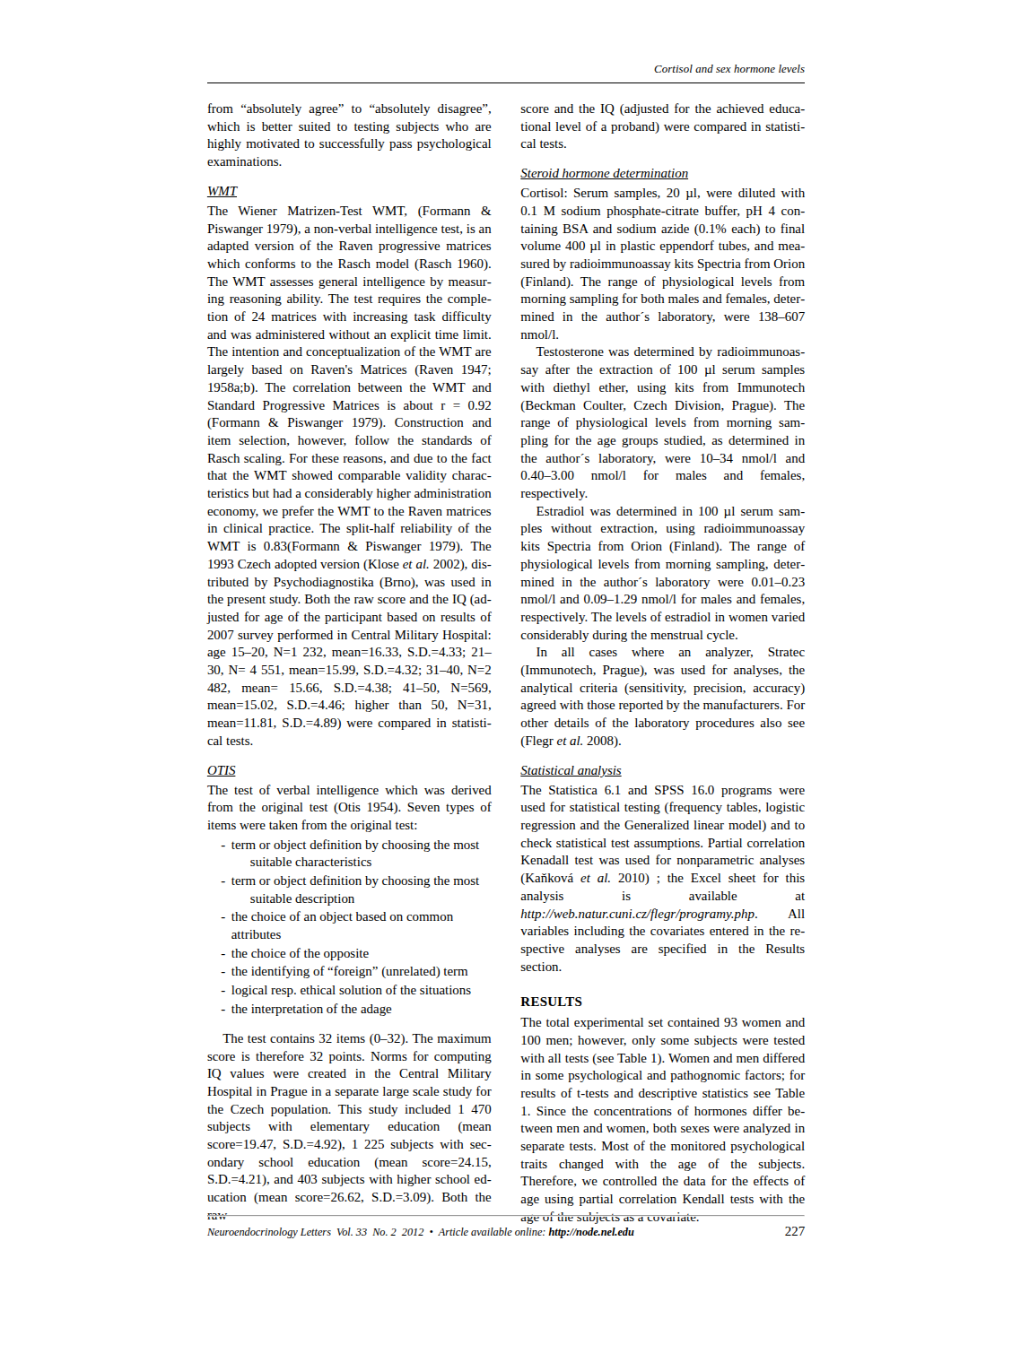Cortisol and sex hormone levels
from “absolutely agree” to “absolutely disagree”, which is better suited to testing subjects who are highly motivated to successfully pass psychological examinations.
WMT
The Wiener Matrizen-Test WMT, (Formann & Piswanger 1979), a non-verbal intelligence test, is an adapted version of the Raven progressive matrices which conforms to the Rasch model (Rasch 1960). The WMT assesses general intelligence by measuring reasoning ability. The test requires the completion of 24 matrices with increasing task difficulty and was administered without an explicit time limit. The intention and conceptualization of the WMT are largely based on Raven's Matrices (Raven 1947; 1958a;b). The correlation between the WMT and Standard Progressive Matrices is about r = 0.92 (Formann & Piswanger 1979). Construction and item selection, however, follow the standards of Rasch scaling. For these reasons, and due to the fact that the WMT showed comparable validity characteristics but had a considerably higher administration economy, we prefer the WMT to the Raven matrices in clinical practice. The split-half reliability of the WMT is 0.83(Formann & Piswanger 1979). The 1993 Czech adopted version (Klose et al. 2002), distributed by Psychodiagnostika (Brno), was used in the present study. Both the raw score and the IQ (adjusted for age of the participant based on results of 2007 survey performed in Central Military Hospital: age 15–20, N=1 232, mean=16.33, S.D.=4.33; 21–30, N= 4 551, mean=15.99, S.D.=4.32; 31–40, N=2 482, mean= 15.66, S.D.=4.38; 41–50, N=569, mean=15.02, S.D.=4.46; higher than 50, N=31, mean=11.81, S.D.=4.89) were compared in statistical tests.
OTIS
The test of verbal intelligence which was derived from the original test (Otis 1954). Seven types of items were taken from the original test:
term or object definition by choosing the most suitable characteristics
term or object definition by choosing the most suitable description
the choice of an object based on common attributes
the choice of the opposite
the identifying of “foreign” (unrelated) term
logical resp. ethical solution of the situations
the interpretation of the adage
The test contains 32 items (0–32). The maximum score is therefore 32 points. Norms for computing IQ values were created in the Central Military Hospital in Prague in a separate large scale study for the Czech population. This study included 1 470 subjects with elementary education (mean score=19.47, S.D.=4.92), 1 225 subjects with secondary school education (mean score=24.15, S.D.=4.21), and 403 subjects with higher school education (mean score=26.62, S.D.=3.09). Both the raw
score and the IQ (adjusted for the achieved educational level of a proband) were compared in statistical tests.
Steroid hormone determination
Cortisol: Serum samples, 20 µl, were diluted with 0.1 M sodium phosphate-citrate buffer, pH 4 containing BSA and sodium azide (0.1% each) to final volume 400 µl in plastic eppendorf tubes, and measured by radioimmunoassay kits Spectria from Orion (Finland). The range of physiological levels from morning sampling for both males and females, determined in the author´s laboratory, were 138–607 nmol/l.
Testosterone was determined by radioimmunoassay after the extraction of 100 µl serum samples with diethyl ether, using kits from Immunotech (Beckman Coulter, Czech Division, Prague). The range of physiological levels from morning sampling for the age groups studied, as determined in the author´s laboratory, were 10–34 nmol/l and 0.40–3.00 nmol/l for males and females, respectively.
Estradiol was determined in 100 µl serum samples without extraction, using radioimmunoassay kits Spectria from Orion (Finland). The range of physiological levels from morning sampling, determined in the author´s laboratory were 0.01–0.23 nmol/l and 0.09–1.29 nmol/l for males and females, respectively. The levels of estradiol in women varied considerably during the menstrual cycle.
In all cases where an analyzer, Stratec (Immunotech, Prague), was used for analyses, the analytical criteria (sensitivity, precision, accuracy) agreed with those reported by the manufacturers. For other details of the laboratory procedures also see (Flegr et al. 2008).
Statistical analysis
The Statistica 6.1 and SPSS 16.0 programs were used for statistical testing (frequency tables, logistic regression and the Generalized linear model) and to check statistical test assumptions. Partial correlation Kenadall test was used for nonparametric analyses (Kaňková et al. 2010) ; the Excel sheet for this analysis is available at http://web.natur.cuni.cz/flegr/programy.php. All variables including the covariates entered in the respective analyses are specified in the Results section.
RESULTS
The total experimental set contained 93 women and 100 men; however, only some subjects were tested with all tests (see Table 1). Women and men differed in some psychological and pathognomic factors; for results of t-tests and descriptive statistics see Table 1. Since the concentrations of hormones differ between men and women, both sexes were analyzed in separate tests. Most of the monitored psychological traits changed with the age of the subjects. Therefore, we controlled the data for the effects of age using partial correlation Kendall tests with the age of the subjects as a covariate.
Neuroendocrinology Letters Vol. 33 No. 2 2012 • Article available online: http://node.nel.edu
227